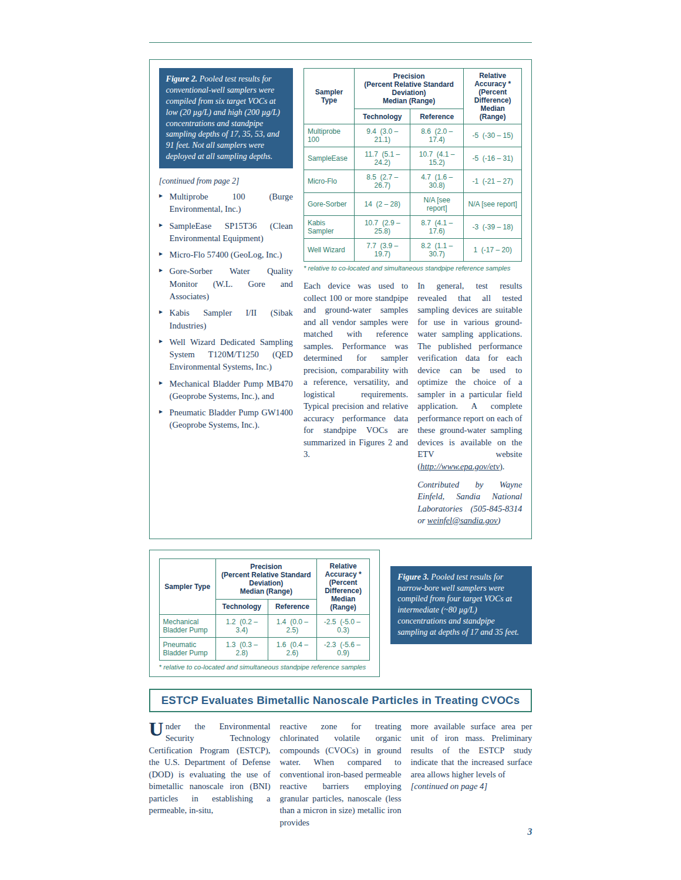Figure 2. Pooled test results for conventional-well samplers were compiled from six target VOCs at low (20 µg/L) and high (200 µg/L) concentrations and standpipe sampling depths of 17, 35, 53, and 91 feet. Not all samplers were deployed at all sampling depths.
[continued from page 2]
Multiprobe 100 (Burge Environmental, Inc.)
SampleEase SP15T36 (Clean Environmental Equipment)
Micro-Flo 57400 (GeoLog, Inc.)
Gore-Sorber Water Quality Monitor (W.L. Gore and Associates)
Kabis Sampler I/II (Sibak Industries)
Well Wizard Dedicated Sampling System T120M/T1250 (QED Environmental Systems, Inc.)
Mechanical Bladder Pump MB470 (Geoprobe Systems, Inc.), and
Pneumatic Bladder Pump GW1400 (Geoprobe Systems, Inc.).
| Sampler Type | Precision (Percent Relative Standard Deviation) Median (Range) | Relative Accuracy * (Percent Difference) Median (Range) |
| --- | --- | --- |
| Technology | Reference |
| Multiprobe 100 | 9.4 (3.0 – 21.1) | 8.6 (2.0 – 17.4) | -5 (-30 – 15) |
| SampleEase | 11.7 (5.1 – 24.2) | 10.7 (4.1 – 15.2) | -5 (-16 – 31) |
| Micro-Flo | 8.5 (2.7 – 26.7) | 4.7 (1.6 – 30.8) | -1 (-21 – 27) |
| Gore-Sorber | 14 (2 – 28) | N/A [see report] | N/A [see report] |
| Kabis Sampler | 10.7 (2.9 – 25.8) | 8.7 (4.1 – 17.6) | -3 (-39 – 18) |
| Well Wizard | 7.7 (3.9 – 19.7) | 8.2 (1.1 – 30.7) | 1 (-17 – 20) |
* relative to co-located and simultaneous standpipe reference samples
Each device was used to collect 100 or more standpipe and ground-water samples and all vendor samples were matched with reference samples. Performance was determined for sampler precision, comparability with a reference, versatility, and logistical requirements. Typical precision and relative accuracy performance data for standpipe VOCs are summarized in Figures 2 and 3.
In general, test results revealed that all tested sampling devices are suitable for use in various ground-water sampling applications. The published performance verification data for each device can be used to optimize the choice of a sampler in a particular field application. A complete performance report on each of these ground-water sampling devices is available on the ETV website (http://www.epa.gov/etv).
Contributed by Wayne Einfeld, Sandia National Laboratories (505-845-8314 or weinfel@sandia.gov)
| Sampler Type | Precision (Percent Relative Standard Deviation) Median (Range) | Relative Accuracy * (Percent Difference) Median (Range) |
| --- | --- | --- |
| Technology | Reference |
| Mechanical Bladder Pump | 1.2 (0.2 – 3.4) | 1.4 (0.0 – 2.5) | -2.5 (-5.0 – 0.3) |
| Pneumatic Bladder Pump | 1.3 (0.3 – 2.8) | 1.6 (0.4 – 2.6) | -2.3 (-5.6 – 0.9) |
* relative to co-located and simultaneous standpipe reference samples
Figure 3. Pooled test results for narrow-bore well samplers were compiled from four target VOCs at intermediate (~80 µg/L) concentrations and standpipe sampling at depths of 17 and 35 feet.
ESTCP Evaluates Bimetallic Nanoscale Particles in Treating CVOCs
Under the Environmental Security Technology Certification Program (ESTCP), the U.S. Department of Defense (DOD) is evaluating the use of bimetallic nanoscale iron (BNI) particles in establishing a permeable, in-situ,
reactive zone for treating chlorinated volatile organic compounds (CVOCs) in ground water. When compared to conventional iron-based permeable reactive barriers employing granular particles, nanoscale (less than a micron in size) metallic iron provides
more available surface area per unit of iron mass. Preliminary results of the ESTCP study indicate that the increased surface area allows higher levels of
[continued on page 4]
3